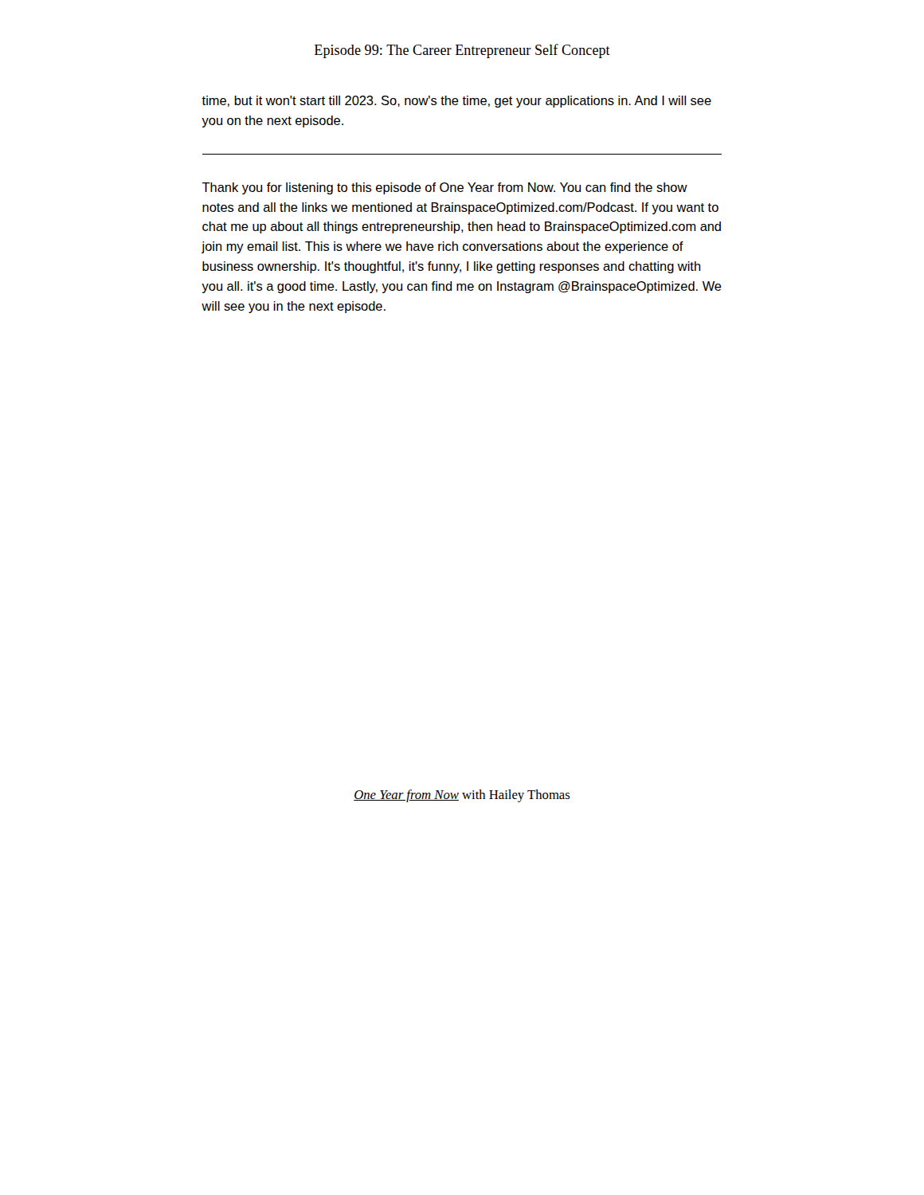Episode 99: The Career Entrepreneur Self Concept
time, but it won't start till 2023. So, now's the time, get your applications in. And I will see you on the next episode.
Thank you for listening to this episode of One Year from Now. You can find the show notes and all the links we mentioned at BrainspaceOptimized.com/Podcast. If you want to chat me up about all things entrepreneurship, then head to BrainspaceOptimized.com and join my email list. This is where we have rich conversations about the experience of business ownership. It's thoughtful, it's funny, I like getting responses and chatting with you all. it's a good time. Lastly, you can find me on Instagram @BrainspaceOptimized. We will see you in the next episode.
One Year from Now with Hailey Thomas